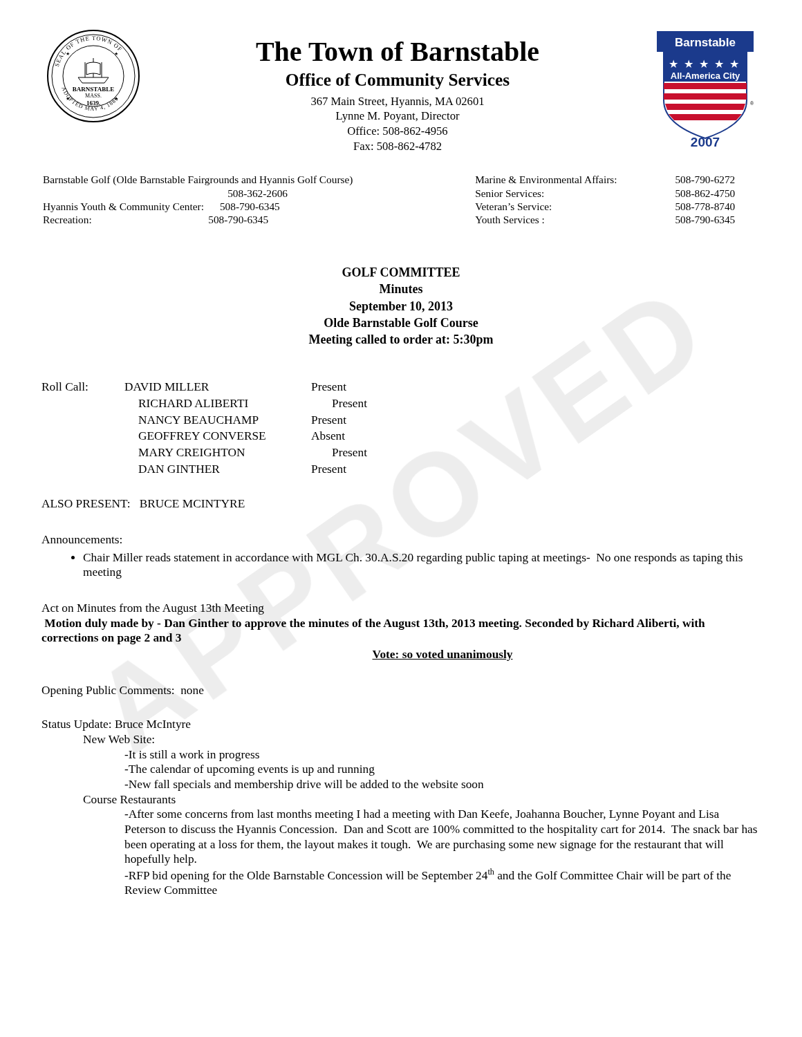APPROVED
★ ★ ★ ★ SEAL OF THE TOWN OF ADOPTED MAY 4, 1889 BARNSTABLE MASS. 1639.
The Town of Barnstable
Office of Community Services
367 Main Street, Hyannis, MA 02601
Lynne M. Poyant, Director
Office: 508-862-4956
Fax: 508-862-4782
Barnstable ★ ★ ★ ★ ★ All-America City ® 2007
| Barnstable Golf (Olde Barnstable Fairgrounds and Hyannis Golf Course) | Marine & Environmental Affairs: | 508-790-6272 |
| 508-362-2606 | Senior Services: | 508-862-4750 |
| Hyannis Youth & Community Center: 508-790-6345 | Veteran’s Service: | 508-778-8740 |
| Recreation: 508-790-6345 | Youth Services : | 508-790-6345 |
GOLF COMMITTEE
Minutes
September 10, 2013
Olde Barnstable Golf Course
Meeting called to order at: 5:30pm
| Roll Call: | DAVID MILLER | Present |
| | RICHARD ALIBERTI | Present |
| | NANCY BEAUCHAMP | Present |
| | GEOFFREY CONVERSE | Absent |
| | MARY CREIGHTON | Present |
| | DAN GINTHER | Present |
ALSO PRESENT: BRUCE MCINTYRE
Announcements:
Chair Miller reads statement in accordance with MGL Ch. 30.A.S.20 regarding public taping at meetings- No one responds as taping this meeting
Act on Minutes from the August 13th Meeting
Motion duly made by - Dan Ginther to approve the minutes of the August 13th, 2013 meeting. Seconded by Richard Aliberti, with corrections on page 2 and 3
Vote: so voted unanimously
Opening Public Comments: none
Status Update: Bruce McIntyre
New Web Site:
-It is still a work in progress
-The calendar of upcoming events is up and running
-New fall specials and membership drive will be added to the website soon
Course Restaurants
-After some concerns from last months meeting I had a meeting with Dan Keefe, Joahanna Boucher, Lynne Poyant and Lisa Peterson to discuss the Hyannis Concession. Dan and Scott are 100% committed to the hospitality cart for 2014. The snack bar has been operating at a loss for them, the layout makes it tough. We are purchasing some new signage for the restaurant that will hopefully help.
-RFP bid opening for the Olde Barnstable Concession will be September 24th and the Golf Committee Chair will be part of the Review Committee